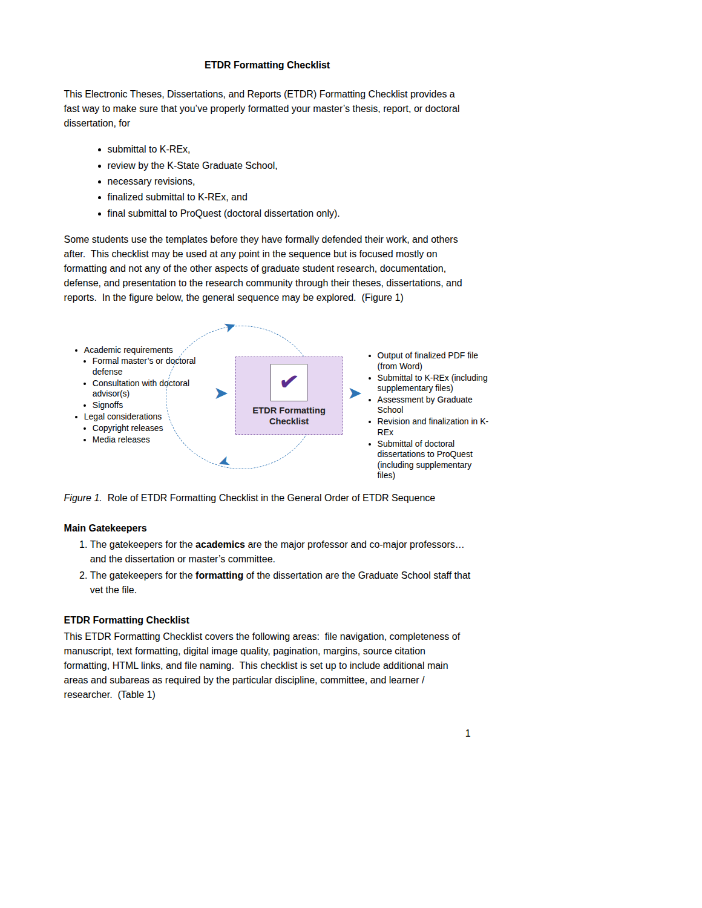ETDR Formatting Checklist
This Electronic Theses, Dissertations, and Reports (ETDR) Formatting Checklist provides a fast way to make sure that you’ve properly formatted your master’s thesis, report, or doctoral dissertation, for
submittal to K-REx,
review by the K-State Graduate School,
necessary revisions,
finalized submittal to K-REx, and
final submittal to ProQuest (doctoral dissertation only).
Some students use the templates before they have formally defended their work, and others after. This checklist may be used at any point in the sequence but is focused mostly on formatting and not any of the other aspects of graduate student research, documentation, defense, and presentation to the research community through their theses, dissertations, and reports. In the figure below, the general sequence may be explored. (Figure 1)
➤
➤
Academic requirements
Formal master’s or doctoral defense
Consultation with doctoral advisor(s)
Signoffs
Legal considerations
Copyright releases
Media releases
➤
ETDR Formatting
Checklist
➤
Output of finalized PDF file (from Word)
Submittal to K-REx (including supplementary files)
Assessment by Graduate School
Revision and finalization in K-REx
Submittal of doctoral dissertations to ProQuest (including supplementary files)
Figure 1. Role of ETDR Formatting Checklist in the General Order of ETDR Sequence
Main Gatekeepers
The gatekeepers for the academics are the major professor and co-major professors…and the dissertation or master’s committee.
The gatekeepers for the formatting of the dissertation are the Graduate School staff that vet the file.
ETDR Formatting Checklist
This ETDR Formatting Checklist covers the following areas: file navigation, completeness of manuscript, text formatting, digital image quality, pagination, margins, source citation formatting, HTML links, and file naming. This checklist is set up to include additional main areas and subareas as required by the particular discipline, committee, and learner / researcher. (Table 1)
1